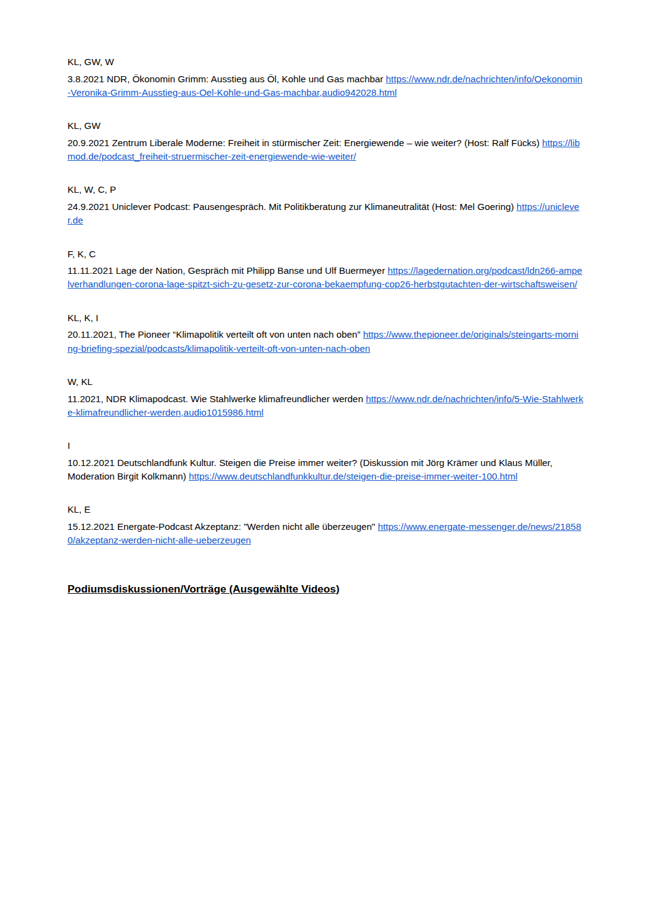KL, GW, W
3.8.2021 NDR, Ökonomin Grimm: Ausstieg aus Öl, Kohle und Gas machbar https://www.ndr.de/nachrichten/info/Oekonomin-Veronika-Grimm-Ausstieg-aus-Oel-Kohle-und-Gas-machbar,audio942028.html
KL, GW
20.9.2021 Zentrum Liberale Moderne: Freiheit in stürmischer Zeit: Energiewende – wie weiter? (Host: Ralf Fücks) https://libmod.de/podcast_freiheit-struermischer-zeit-energiewende-wie-weiter/
KL, W, C, P
24.9.2021 Uniclever Podcast: Pausengespräch. Mit Politikberatung zur Klimaneutralität (Host: Mel Goering) https://uniclever.de
F, K, C
11.11.2021 Lage der Nation, Gespräch mit Philipp Banse und Ulf Buermeyer https://lagedernation.org/podcast/ldn266-ampelverhandlungen-corona-lage-spitzt-sich-zu-gesetz-zur-corona-bekaempfung-cop26-herbstgutachten-der-wirtschaftsweisen/
KL, K, I
20.11.2021, The Pioneer “Klimapolitik verteilt oft von unten nach oben” https://www.thepioneer.de/originals/steingarts-morning-briefing-spezial/podcasts/klimapolitik-verteilt-oft-von-unten-nach-oben
W, KL
11.2021, NDR Klimapodcast. Wie Stahlwerke klimafreundlicher werden https://www.ndr.de/nachrichten/info/5-Wie-Stahlwerke-klimafreundlicher-werden,audio1015986.html
I
10.12.2021 Deutschlandfunk Kultur. Steigen die Preise immer weiter? (Diskussion mit Jörg Krämer und Klaus Müller, Moderation Birgit Kolkmann) https://www.deutschlandfunkkultur.de/steigen-die-preise-immer-weiter-100.html
KL, E
15.12.2021 Energate-Podcast Akzeptanz: "Werden nicht alle überzeugen" https://www.energate-messenger.de/news/218580/akzeptanz-werden-nicht-alle-ueberzeugen
Podiumsdiskussionen/Vorträge (Ausgewählte Videos)